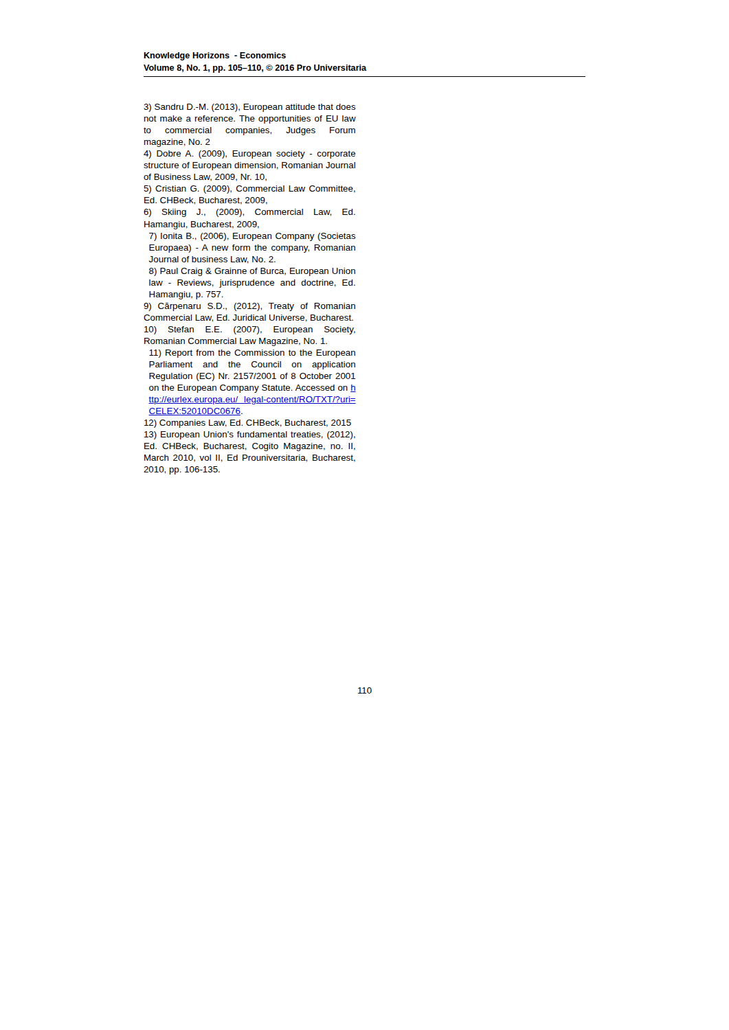Knowledge Horizons - Economics Volume 8, No. 1, pp. 105–110, © 2016 Pro Universitaria
3) Sandru D.-M. (2013), European attitude that does not make a reference. The opportunities of EU law to commercial companies, Judges Forum magazine, No. 2
4) Dobre A. (2009), European society - corporate structure of European dimension, Romanian Journal of Business Law, 2009, Nr. 10,
5) Cristian G. (2009), Commercial Law Committee, Ed. CHBeck, Bucharest, 2009,
6) Skiing J., (2009), Commercial Law, Ed. Hamangiu, Bucharest, 2009,
7) Ionita B., (2006), European Company (Societas Europaea) - A new form the company, Romanian Journal of business Law, No. 2.
8) Paul Craig & Grainne of Burca, European Union law - Reviews, jurisprudence and doctrine, Ed. Hamangiu, p. 757.
9) Cărpenaru S.D., (2012), Treaty of Romanian Commercial Law, Ed. Juridical Universe, Bucharest.
10) Stefan E.E. (2007), European Society, Romanian Commercial Law Magazine, No. 1.
11) Report from the Commission to the European Parliament and the Council on application Regulation (EC) Nr. 2157/2001 of 8 October 2001 on the European Company Statute. Accessed on http://eurlex.europa.eu/ legal-content/RO/TXT/?uri=CELEX:52010DC0676.
12) Companies Law, Ed. CHBeck, Bucharest, 2015
13) European Union's fundamental treaties, (2012), Ed. CHBeck, Bucharest, Cogito Magazine, no. II, March 2010, vol II, Ed Prouniversitaria, Bucharest, 2010, pp. 106-135.
110